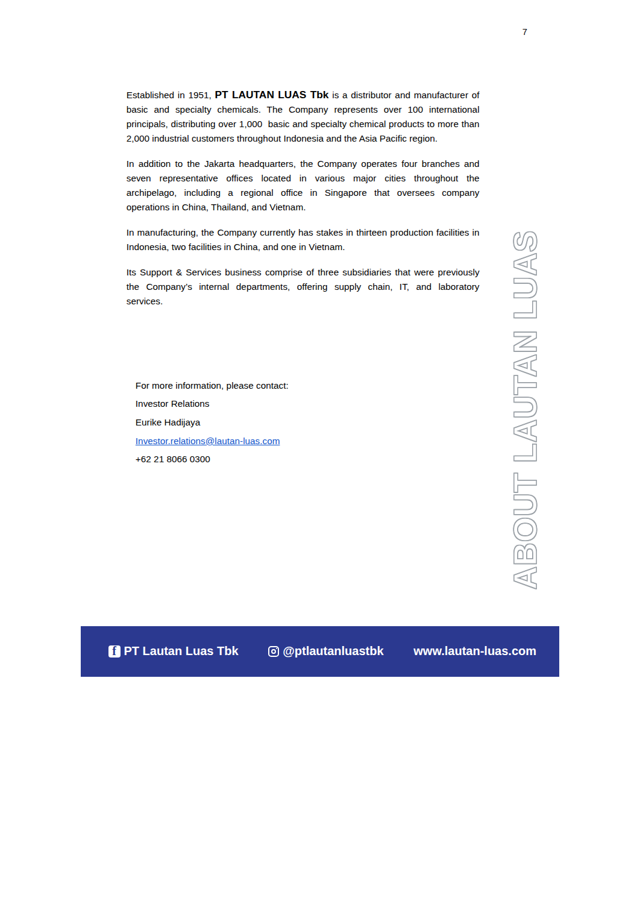7
Established in 1951, PT LAUTAN LUAS Tbk is a distributor and manufacturer of basic and specialty chemicals. The Company represents over 100 international principals, distributing over 1,000 basic and specialty chemical products to more than 2,000 industrial customers throughout Indonesia and the Asia Pacific region.
In addition to the Jakarta headquarters, the Company operates four branches and seven representative offices located in various major cities throughout the archipelago, including a regional office in Singapore that oversees company operations in China, Thailand, and Vietnam.
In manufacturing, the Company currently has stakes in thirteen production facilities in Indonesia, two facilities in China, and one in Vietnam.
Its Support & Services business comprise of three subsidiaries that were previously the Company’s internal departments, offering supply chain, IT, and laboratory services.
For more information, please contact:
Investor Relations
Eurike Hadijaya
Investor.relations@lautan-luas.com
+62 21 8066 0300
ABOUT LAUTAN LUAS
fPT Lautan Luas Tbk
@ptlautanluastbk
www.lautan-luas.com